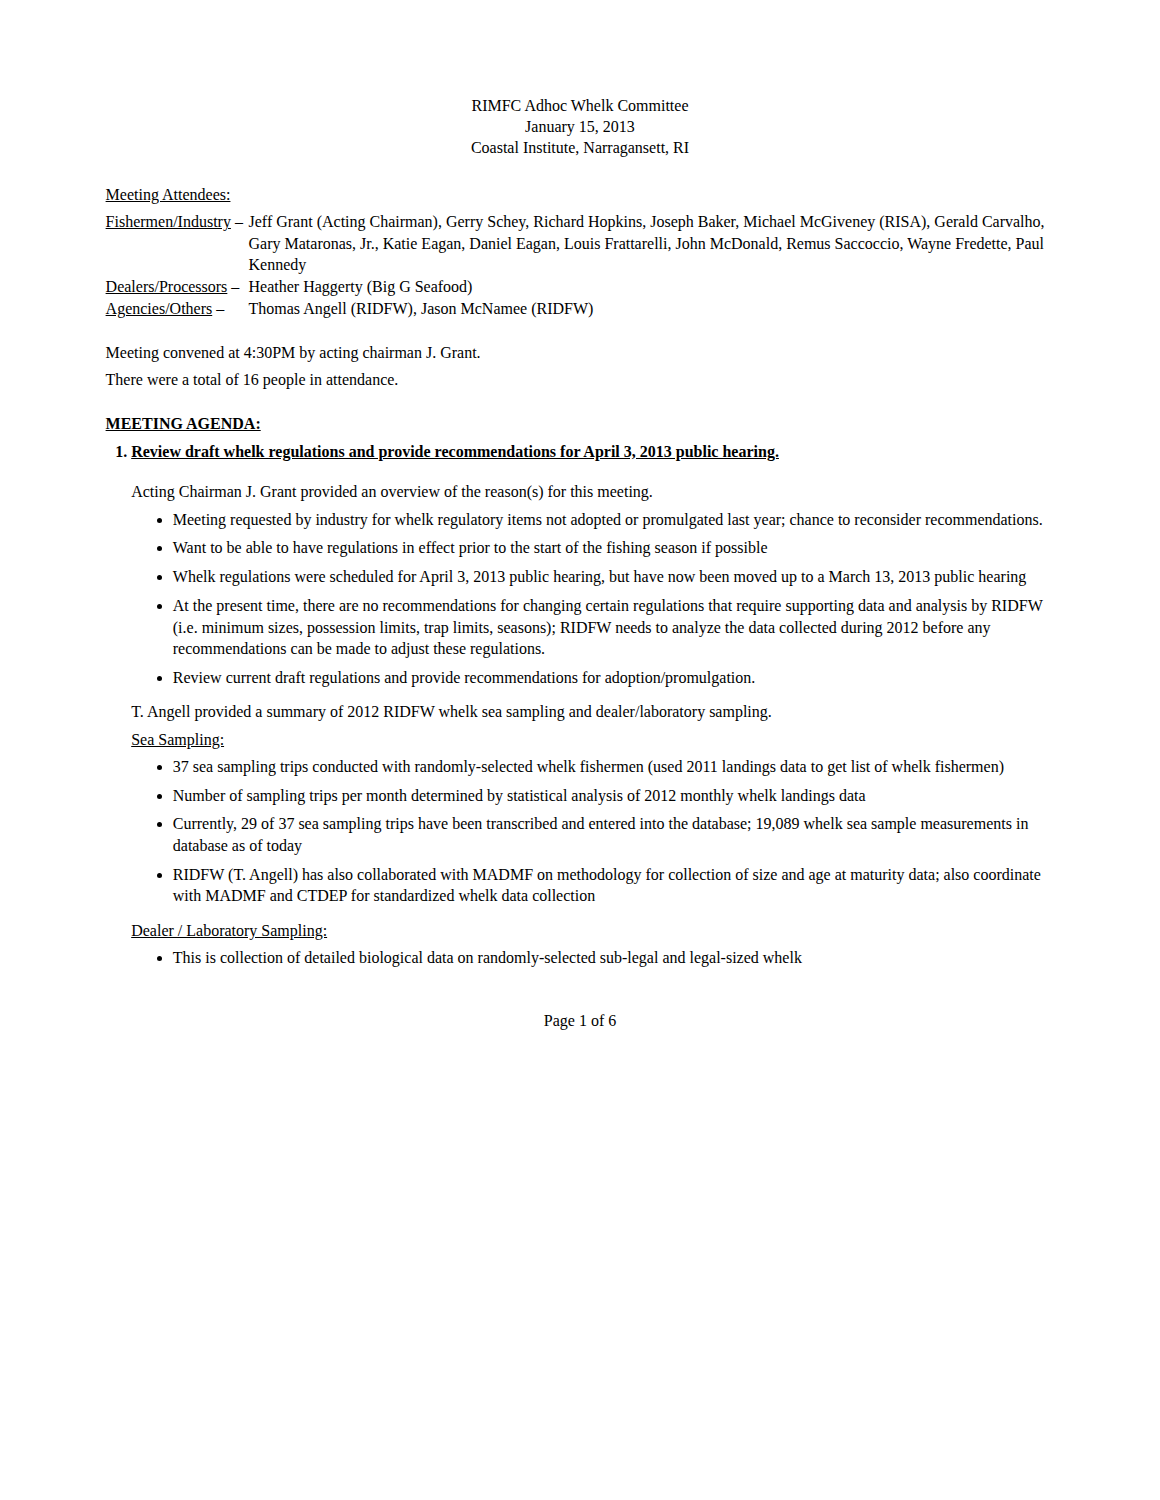RIMFC Adhoc Whelk Committee
January 15, 2013
Coastal Institute, Narragansett, RI
Meeting Attendees:
| Fishermen/Industry – | Jeff Grant (Acting Chairman), Gerry Schey, Richard Hopkins, Joseph Baker, Michael McGiveney (RISA), Gerald Carvalho, Gary Mataronas, Jr., Katie Eagan, Daniel Eagan, Louis Frattarelli, John McDonald, Remus Saccoccio, Wayne Fredette, Paul Kennedy |
| Dealers/Processors – | Heather Haggerty (Big G Seafood) |
| Agencies/Others – | Thomas Angell (RIDFW), Jason McNamee (RIDFW) |
Meeting convened at 4:30PM by acting chairman J. Grant.
There were a total of 16 people in attendance.
MEETING AGENDA:
Review draft whelk regulations and provide recommendations for April 3, 2013 public hearing.
Acting Chairman J. Grant provided an overview of the reason(s) for this meeting.
Meeting requested by industry for whelk regulatory items not adopted or promulgated last year; chance to reconsider recommendations.
Want to be able to have regulations in effect prior to the start of the fishing season if possible
Whelk regulations were scheduled for April 3, 2013 public hearing, but have now been moved up to a March 13, 2013 public hearing
At the present time, there are no recommendations for changing certain regulations that require supporting data and analysis by RIDFW (i.e. minimum sizes, possession limits, trap limits, seasons); RIDFW needs to analyze the data collected during 2012 before any recommendations can be made to adjust these regulations.
Review current draft regulations and provide recommendations for adoption/promulgation.
T. Angell provided a summary of 2012 RIDFW whelk sea sampling and dealer/laboratory sampling.
Sea Sampling:
37 sea sampling trips conducted with randomly-selected whelk fishermen (used 2011 landings data to get list of whelk fishermen)
Number of sampling trips per month determined by statistical analysis of 2012 monthly whelk landings data
Currently, 29 of 37 sea sampling trips have been transcribed and entered into the database; 19,089 whelk sea sample measurements in database as of today
RIDFW (T. Angell) has also collaborated with MADMF on methodology for collection of size and age at maturity data; also coordinate with MADMF and CTDEP for standardized whelk data collection
Dealer / Laboratory Sampling:
This is collection of detailed biological data on randomly-selected sub-legal and legal-sized whelk
Page 1 of 6